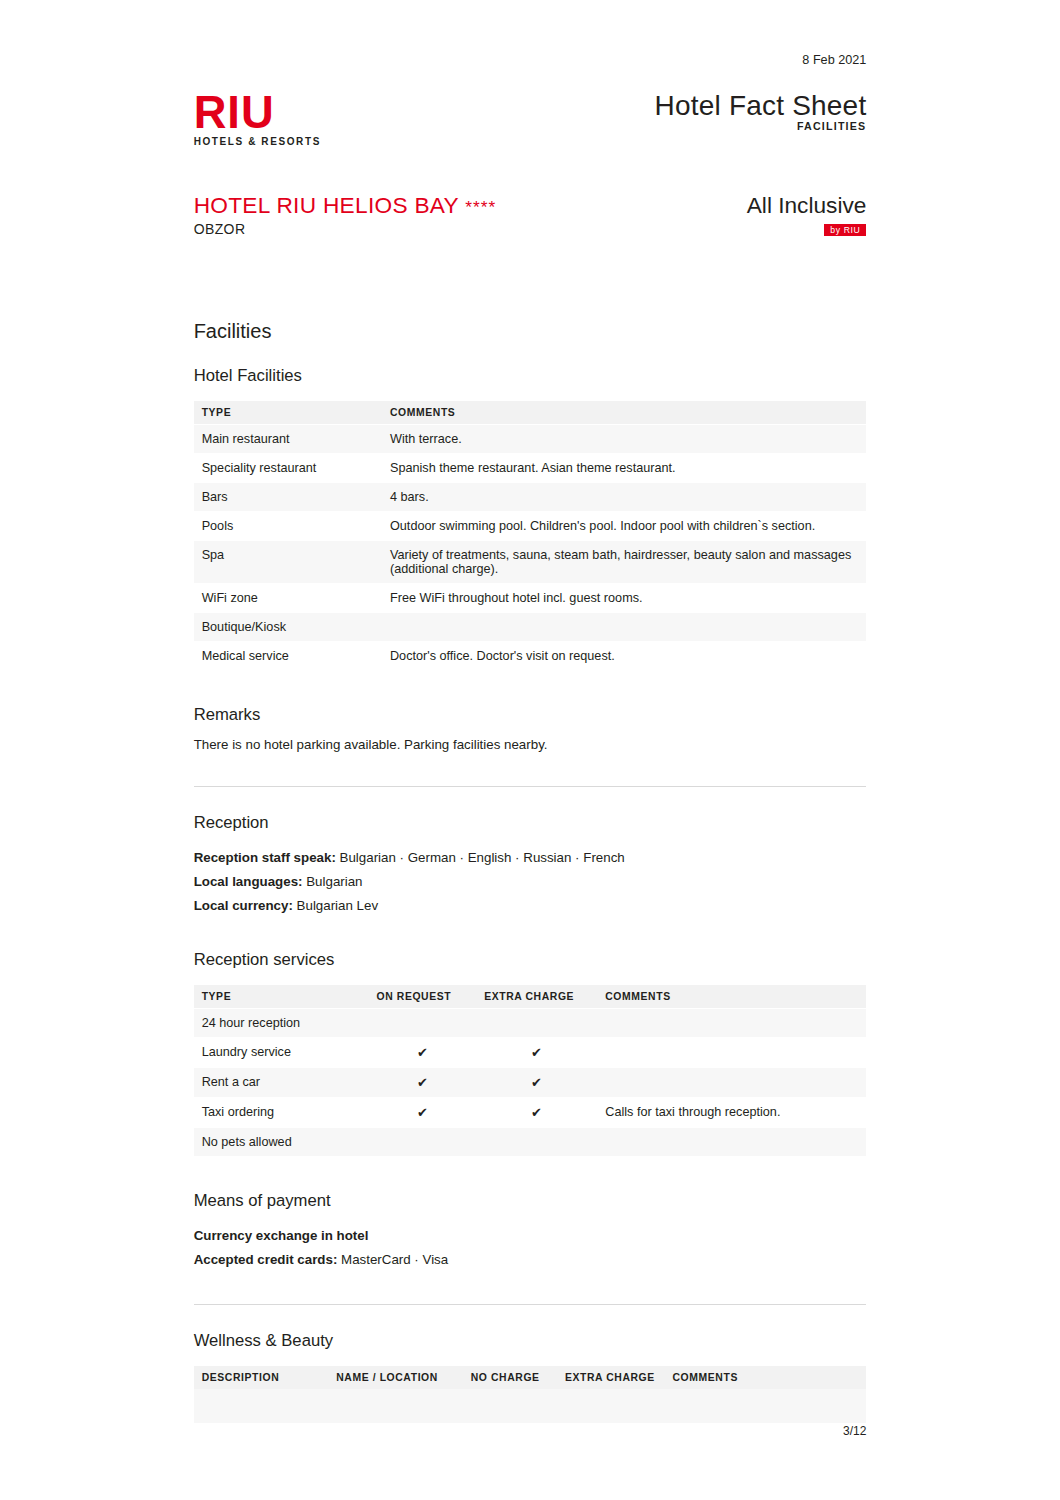8 Feb 2021
RIU
HOTELS & RESORTS
Hotel Fact Sheet
FACILITIES
HOTEL RIU HELIOS BAY ****
OBZOR
All Inclusive
by RIU
Facilities
Hotel Facilities
| TYPE | COMMENTS |
| --- | --- |
| Main restaurant | With terrace. |
| Speciality restaurant | Spanish theme restaurant. Asian theme restaurant. |
| Bars | 4 bars. |
| Pools | Outdoor swimming pool. Children's pool. Indoor pool with children`s section. |
| Spa | Variety of treatments, sauna, steam bath, hairdresser, beauty salon and massages (additional charge). |
| WiFi zone | Free WiFi throughout hotel incl. guest rooms. |
| Boutique/Kiosk | |
| Medical service | Doctor's office. Doctor's visit on request. |
Remarks
There is no hotel parking available. Parking facilities nearby.
Reception
Reception staff speak: Bulgarian · German · English · Russian · French
Local languages: Bulgarian
Local currency: Bulgarian Lev
Reception services
| TYPE | ON REQUEST | EXTRA CHARGE | COMMENTS |
| --- | --- | --- | --- |
| 24 hour reception | | | |
| Laundry service | ✔ | ✔ | |
| Rent a car | ✔ | ✔ | |
| Taxi ordering | ✔ | ✔ | Calls for taxi through reception. |
| No pets allowed | | | |
Means of payment
Currency exchange in hotel
Accepted credit cards: MasterCard · Visa
Wellness & Beauty
| DESCRIPTION | NAME / LOCATION | NO CHARGE | EXTRA CHARGE | COMMENTS |
| --- | --- | --- | --- | --- |
3/12